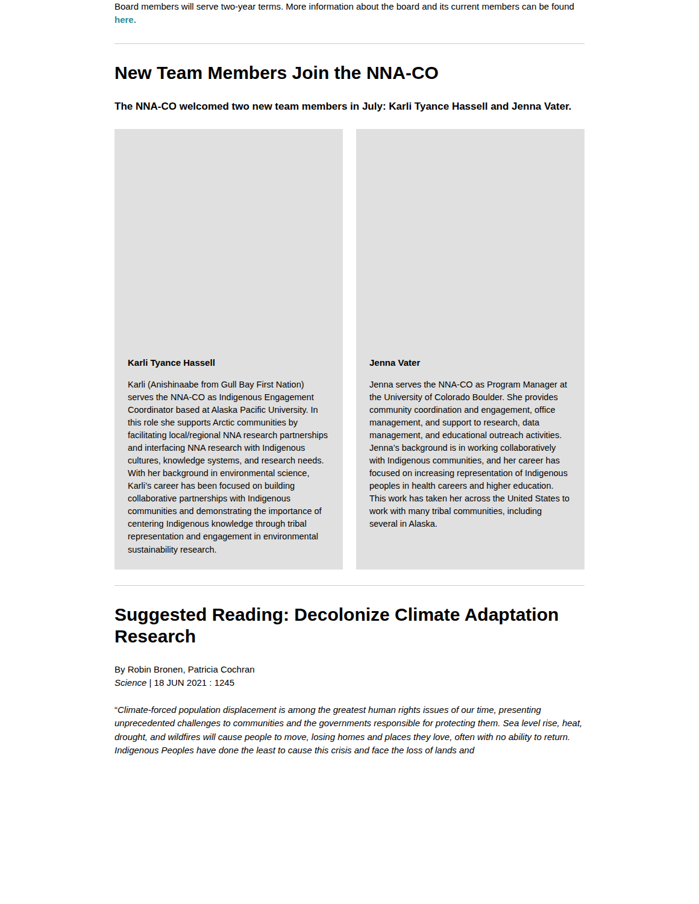Board members will serve two-year terms. More information about the board and its current members can be found here.
New Team Members Join the NNA-CO
The NNA-CO welcomed two new team members in July: Karli Tyance Hassell and Jenna Vater.
Karli Tyance Hassell
Karli (Anishinaabe from Gull Bay First Nation) serves the NNA-CO as Indigenous Engagement Coordinator based at Alaska Pacific University. In this role she supports Arctic communities by facilitating local/regional NNA research partnerships and interfacing NNA research with Indigenous cultures, knowledge systems, and research needs. With her background in environmental science, Karli’s career has been focused on building collaborative partnerships with Indigenous communities and demonstrating the importance of centering Indigenous knowledge through tribal representation and engagement in environmental sustainability research.
Jenna Vater
Jenna serves the NNA-CO as Program Manager at the University of Colorado Boulder. She provides community coordination and engagement, office management, and support to research, data management, and educational outreach activities. Jenna’s background is in working collaboratively with Indigenous communities, and her career has focused on increasing representation of Indigenous peoples in health careers and higher education. This work has taken her across the United States to work with many tribal communities, including several in Alaska.
Suggested Reading: Decolonize Climate Adaptation Research
By Robin Bronen, Patricia Cochran
Science | 18 JUN 2021 : 1245
“Climate-forced population displacement is among the greatest human rights issues of our time, presenting unprecedented challenges to communities and the governments responsible for protecting them. Sea level rise, heat, drought, and wildfires will cause people to move, losing homes and places they love, often with no ability to return. Indigenous Peoples have done the least to cause this crisis and face the loss of lands and